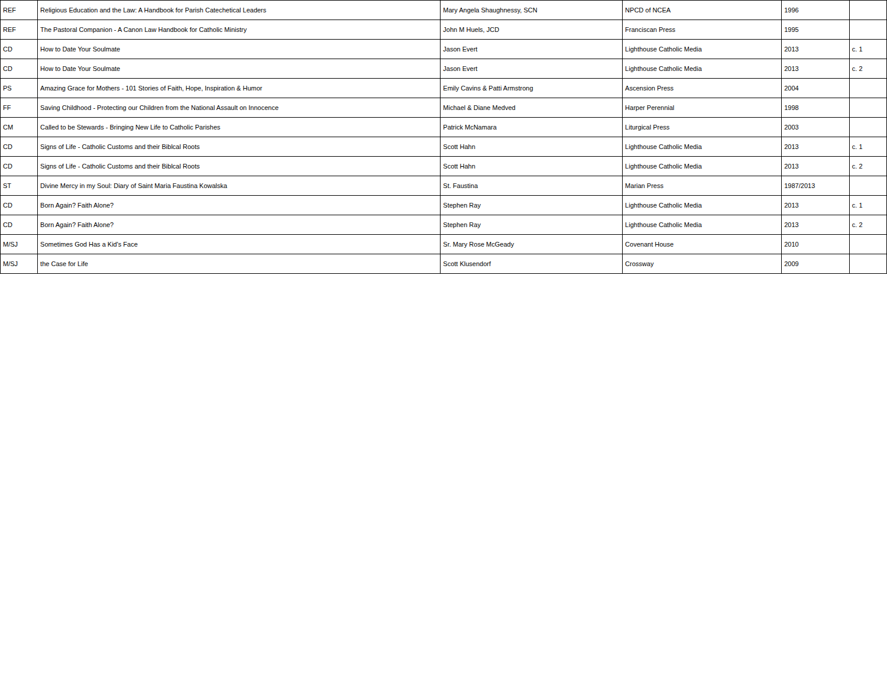| REF | Religious Education and the Law: A Handbook for Parish Catechetical Leaders | Mary Angela Shaughnessy, SCN | NPCD of NCEA | 1996 | |
| REF | The Pastoral Companion - A Canon Law Handbook for Catholic Ministry | John M Huels, JCD | Franciscan Press | 1995 | |
| CD | How to Date Your Soulmate | Jason Evert | Lighthouse Catholic Media | 2013 | c. 1 |
| CD | How to Date Your Soulmate | Jason Evert | Lighthouse Catholic Media | 2013 | c. 2 |
| PS | Amazing Grace for Mothers - 101 Stories of Faith, Hope, Inspiration & Humor | Emily Cavins & Patti Armstrong | Ascension Press | 2004 | |
| FF | Saving Childhood - Protecting our Children from the National Assault on Innocence | Michael & Diane Medved | Harper Perennial | 1998 | |
| CM | Called to be Stewards - Bringing New Life to Catholic Parishes | Patrick McNamara | Liturgical Press | 2003 | |
| CD | Signs of Life - Catholic Customs and their Biblcal Roots | Scott Hahn | Lighthouse Catholic Media | 2013 | c. 1 |
| CD | Signs of Life - Catholic Customs and their Biblcal Roots | Scott Hahn | Lighthouse Catholic Media | 2013 | c. 2 |
| ST | Divine Mercy in my Soul: Diary of Saint Maria Faustina Kowalska | St. Faustina | Marian Press | 1987/2013 | |
| CD | Born Again? Faith Alone? | Stephen Ray | Lighthouse Catholic Media | 2013 | c. 1 |
| CD | Born Again? Faith Alone? | Stephen Ray | Lighthouse Catholic Media | 2013 | c. 2 |
| M/SJ | Sometimes God Has a Kid's Face | Sr. Mary Rose McGeady | Covenant House | 2010 | |
| M/SJ | the Case for Life | Scott Klusendorf | Crossway | 2009 | |